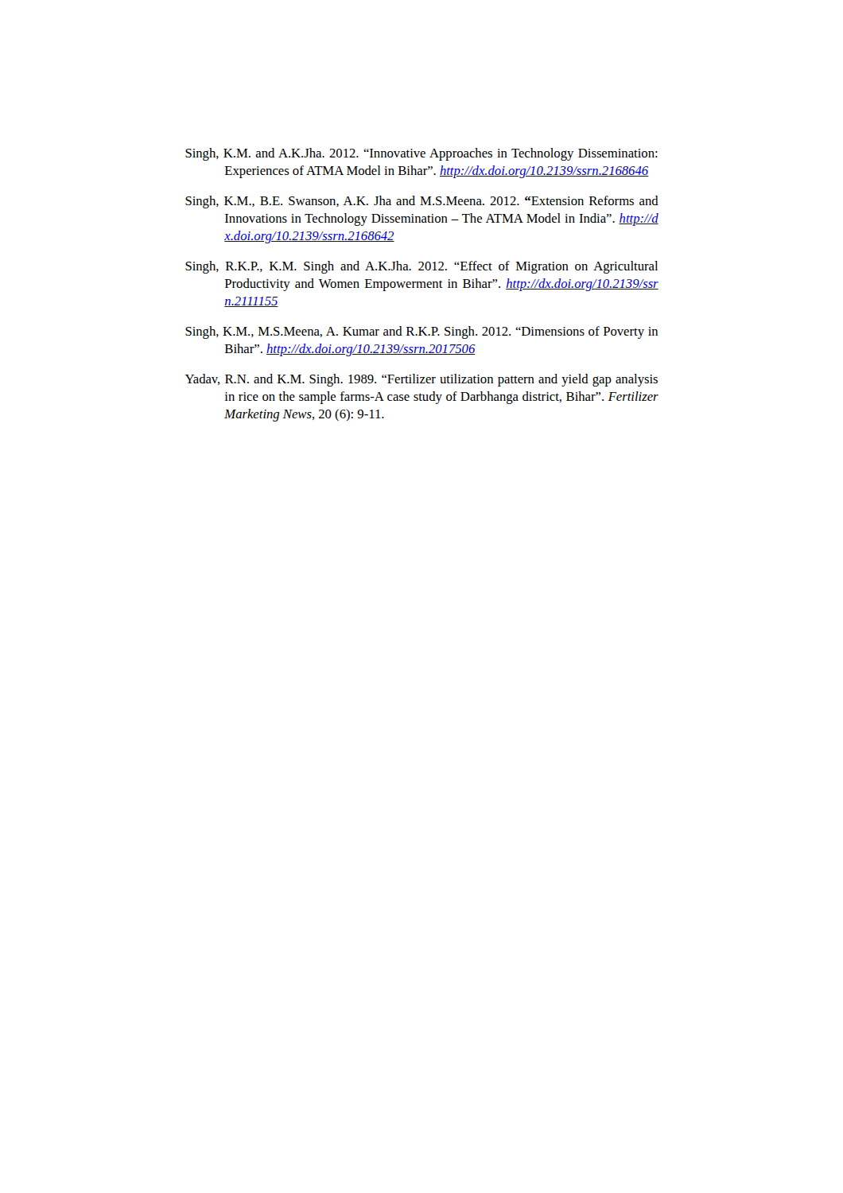Singh, K.M. and A.K.Jha. 2012. “Innovative Approaches in Technology Dissemination: Experiences of ATMA Model in Bihar”. http://dx.doi.org/10.2139/ssrn.2168646
Singh, K.M., B.E. Swanson, A.K. Jha and M.S.Meena. 2012. “Extension Reforms and Innovations in Technology Dissemination – The ATMA Model in India”. http://dx.doi.org/10.2139/ssrn.2168642
Singh, R.K.P., K.M. Singh and A.K.Jha. 2012. “Effect of Migration on Agricultural Productivity and Women Empowerment in Bihar”. http://dx.doi.org/10.2139/ssrn.2111155
Singh, K.M., M.S.Meena, A. Kumar and R.K.P. Singh. 2012. “Dimensions of Poverty in Bihar”. http://dx.doi.org/10.2139/ssrn.2017506
Yadav, R.N. and K.M. Singh. 1989. “Fertilizer utilization pattern and yield gap analysis in rice on the sample farms-A case study of Darbhanga district, Bihar”. Fertilizer Marketing News, 20 (6): 9-11.